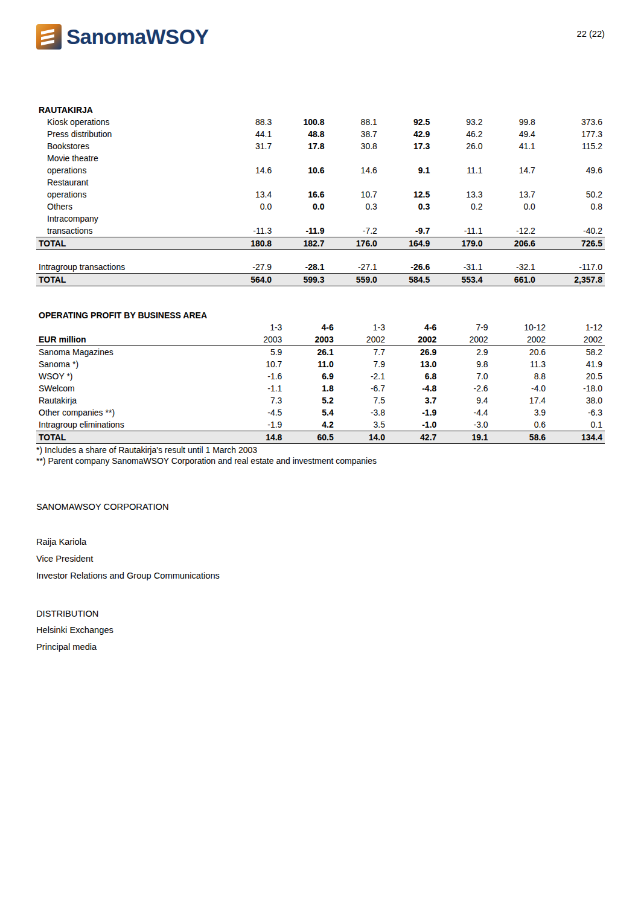SanomaWSOY
22 (22)
| RAUTAKIRJA | | | | | | | |
| Kiosk operations | 88.3 | 100.8 | 88.1 | 92.5 | 93.2 | 99.8 | 373.6 |
| Press distribution | 44.1 | 48.8 | 38.7 | 42.9 | 46.2 | 49.4 | 177.3 |
| Bookstores | 31.7 | 17.8 | 30.8 | 17.3 | 26.0 | 41.1 | 115.2 |
| Movie theatre | | | | | | | |
| operations | 14.6 | 10.6 | 14.6 | 9.1 | 11.1 | 14.7 | 49.6 |
| Restaurant | | | | | | | |
| operations | 13.4 | 16.6 | 10.7 | 12.5 | 13.3 | 13.7 | 50.2 |
| Others | 0.0 | 0.0 | 0.3 | 0.3 | 0.2 | 0.0 | 0.8 |
| Intracompany | | | | | | | |
| transactions | -11.3 | -11.9 | -7.2 | -9.7 | -11.1 | -12.2 | -40.2 |
| TOTAL | 180.8 | 182.7 | 176.0 | 164.9 | 179.0 | 206.6 | 726.5 |
| Intragroup transactions | -27.9 | -28.1 | -27.1 | -26.6 | -31.1 | -32.1 | -117.0 |
| TOTAL | 564.0 | 599.3 | 559.0 | 584.5 | 553.4 | 661.0 | 2,357.8 |
| OPERATING PROFIT BY BUSINESS AREA |
| | 1-3 | 4-6 | 1-3 | 4-6 | 7-9 | 10-12 | 1-12 |
| EUR million | 2003 | 2003 | 2002 | 2002 | 2002 | 2002 | 2002 |
| Sanoma Magazines | 5.9 | 26.1 | 7.7 | 26.9 | 2.9 | 20.6 | 58.2 |
| Sanoma *) | 10.7 | 11.0 | 7.9 | 13.0 | 9.8 | 11.3 | 41.9 |
| WSOY *) | -1.6 | 6.9 | -2.1 | 6.8 | 7.0 | 8.8 | 20.5 |
| SWelcom | -1.1 | 1.8 | -6.7 | -4.8 | -2.6 | -4.0 | -18.0 |
| Rautakirja | 7.3 | 5.2 | 7.5 | 3.7 | 9.4 | 17.4 | 38.0 |
| Other companies **) | -4.5 | 5.4 | -3.8 | -1.9 | -4.4 | 3.9 | -6.3 |
| Intragroup eliminations | -1.9 | 4.2 | 3.5 | -1.0 | -3.0 | 0.6 | 0.1 |
| TOTAL | 14.8 | 60.5 | 14.0 | 42.7 | 19.1 | 58.6 | 134.4 |
*) Includes a share of Rautakirja's result until 1 March 2003
**) Parent company SanomaWSOY Corporation and real estate and investment companies
SANOMAWSOY CORPORATION
Raija Kariola
Vice President
Investor Relations and Group Communications
DISTRIBUTION
Helsinki Exchanges
Principal media